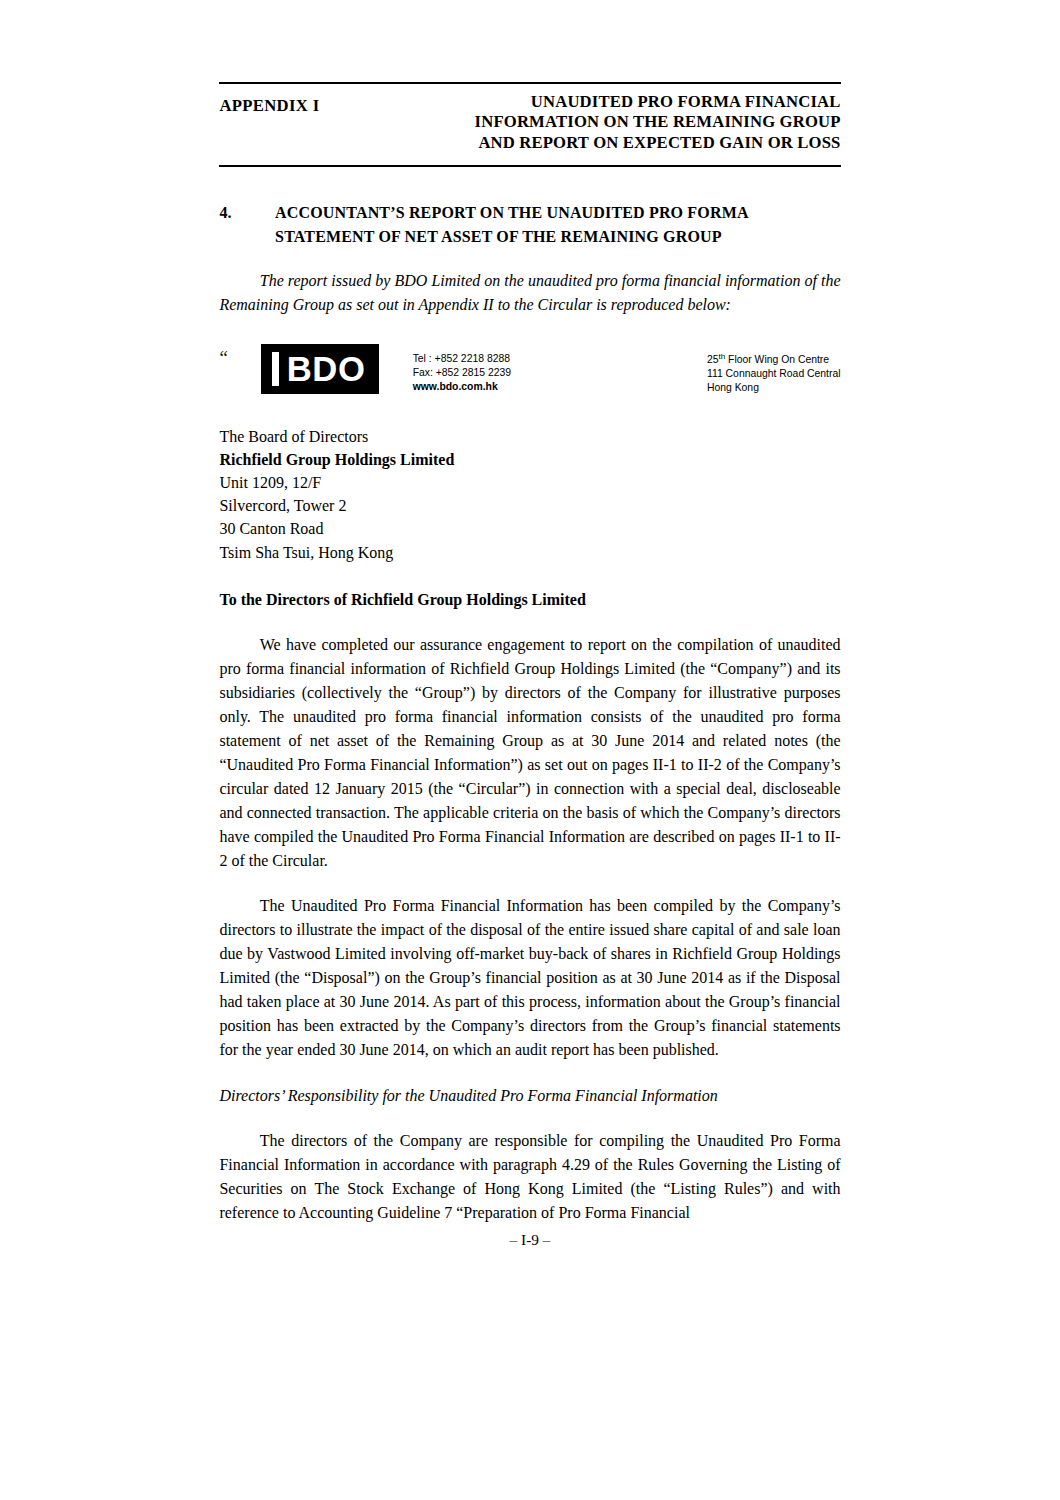APPENDIX I
UNAUDITED PRO FORMA FINANCIAL
INFORMATION ON THE REMAINING GROUP
AND REPORT ON EXPECTED GAIN OR LOSS
4.
ACCOUNTANT’S REPORT ON THE UNAUDITED PRO FORMA STATEMENT OF NET ASSET OF THE REMAINING GROUP
The report issued by BDO Limited on the unaudited pro forma financial information of the Remaining Group as set out in Appendix II to the Circular is reproduced below:
“
BDO
Tel : +852 2218 8288
Fax: +852 2815 2239
www.bdo.com.hk
25th Floor Wing On Centre
111 Connaught Road Central
Hong Kong
The Board of Directors
Richfield Group Holdings Limited
Unit 1209, 12/F
Silvercord, Tower 2
30 Canton Road
Tsim Sha Tsui, Hong Kong
To the Directors of Richfield Group Holdings Limited
We have completed our assurance engagement to report on the compilation of unaudited pro forma financial information of Richfield Group Holdings Limited (the “Company”) and its subsidiaries (collectively the “Group”) by directors of the Company for illustrative purposes only. The unaudited pro forma financial information consists of the unaudited pro forma statement of net asset of the Remaining Group as at 30 June 2014 and related notes (the “Unaudited Pro Forma Financial Information”) as set out on pages II-1 to II-2 of the Company’s circular dated 12 January 2015 (the “Circular”) in connection with a special deal, discloseable and connected transaction. The applicable criteria on the basis of which the Company’s directors have compiled the Unaudited Pro Forma Financial Information are described on pages II-1 to II-2 of the Circular.
The Unaudited Pro Forma Financial Information has been compiled by the Company’s directors to illustrate the impact of the disposal of the entire issued share capital of and sale loan due by Vastwood Limited involving off-market buy-back of shares in Richfield Group Holdings Limited (the “Disposal”) on the Group’s financial position as at 30 June 2014 as if the Disposal had taken place at 30 June 2014. As part of this process, information about the Group’s financial position has been extracted by the Company’s directors from the Group’s financial statements for the year ended 30 June 2014, on which an audit report has been published.
Directors’ Responsibility for the Unaudited Pro Forma Financial Information
The directors of the Company are responsible for compiling the Unaudited Pro Forma Financial Information in accordance with paragraph 4.29 of the Rules Governing the Listing of Securities on The Stock Exchange of Hong Kong Limited (the “Listing Rules”) and with reference to Accounting Guideline 7 “Preparation of Pro Forma Financial
– I-9 –